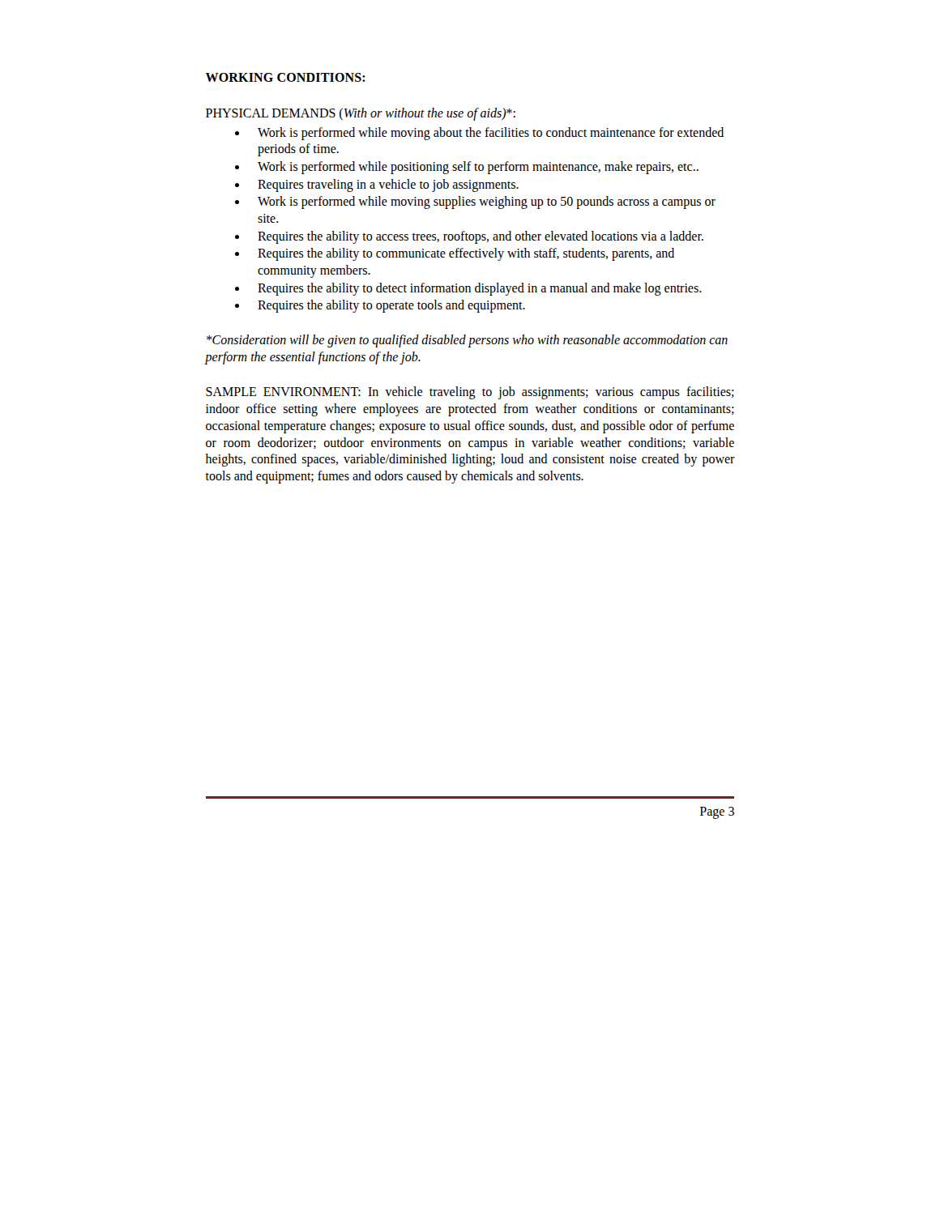WORKING CONDITIONS:
PHYSICAL DEMANDS (With or without the use of aids)*:
Work is performed while moving about the facilities to conduct maintenance for extended periods of time.
Work is performed while positioning self to perform maintenance, make repairs, etc..
Requires traveling in a vehicle to job assignments.
Work is performed while moving supplies weighing up to 50 pounds across a campus or site.
Requires the ability to access trees, rooftops, and other elevated locations via a ladder.
Requires the ability to communicate effectively with staff, students, parents, and community members.
Requires the ability to detect information displayed in a manual and make log entries.
Requires the ability to operate tools and equipment.
*Consideration will be given to qualified disabled persons who with reasonable accommodation can perform the essential functions of the job.
SAMPLE ENVIRONMENT: In vehicle traveling to job assignments; various campus facilities; indoor office setting where employees are protected from weather conditions or contaminants; occasional temperature changes; exposure to usual office sounds, dust, and possible odor of perfume or room deodorizer; outdoor environments on campus in variable weather conditions; variable heights, confined spaces, variable/diminished lighting; loud and consistent noise created by power tools and equipment; fumes and odors caused by chemicals and solvents.
Page 3